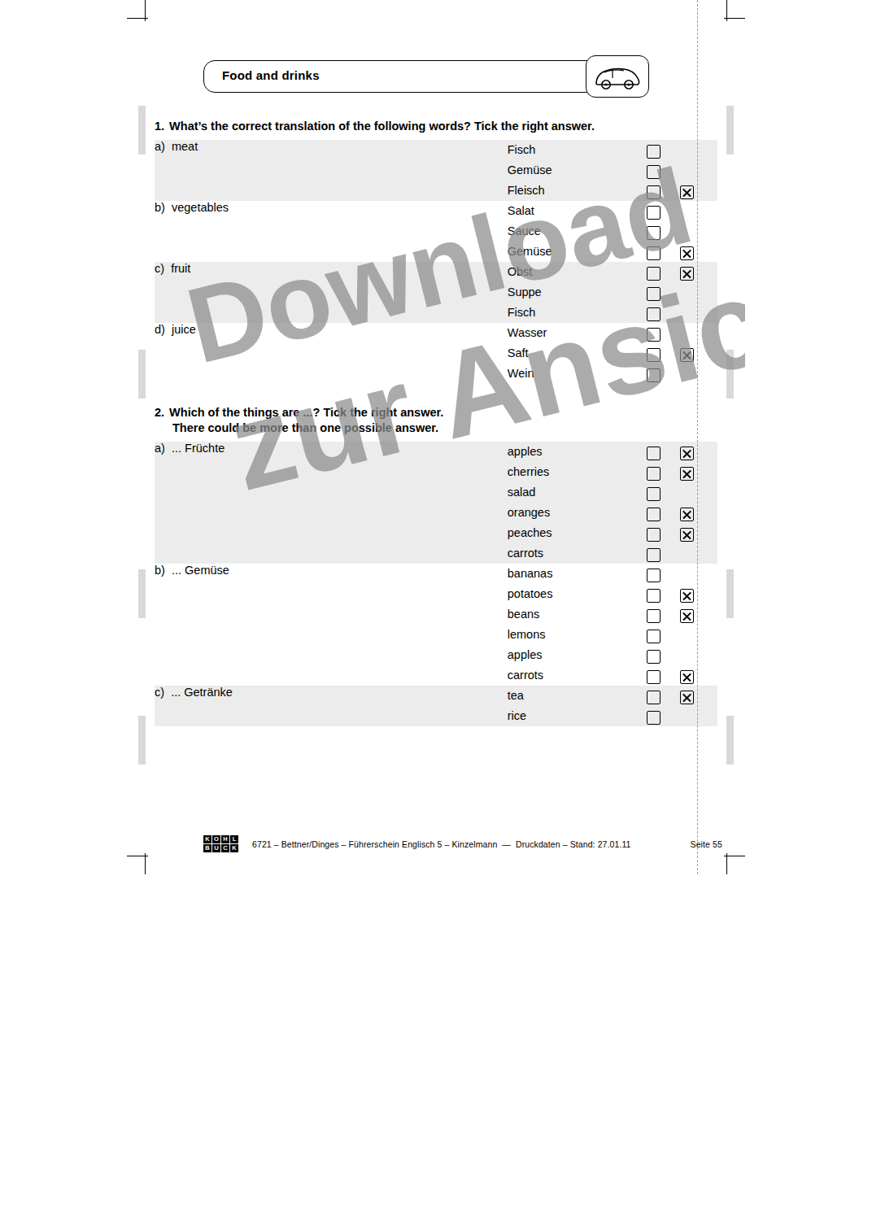Food and drinks
1. What’s the correct translation of the following words? Tick the right answer.
| a) meat | Fisch Gemüse Fleisch | | |
| b) vegetables | Salat Sauce Gemüse | | |
| c) fruit | Obst Suppe Fisch | | |
| d) juice | Wasser Saft Wein | | |
2. Which of the things are ...? Tick the right answer. There could be more than one possible answer.
| a) ... Früchte | apples cherries salad oranges peaches carrots | | |
| b) ... Gemüse | bananas potatoes beans lemons apples carrots | | |
| c) ... Getränke | tea rice | | |
K
O
H
L
B
U
C
K
6721 – Bettner/Dinges – Führerschein Englisch 5 – Kinzelmann — Druckdaten – Stand: 27.01.11 Seite 55
Download
zur Ansicht